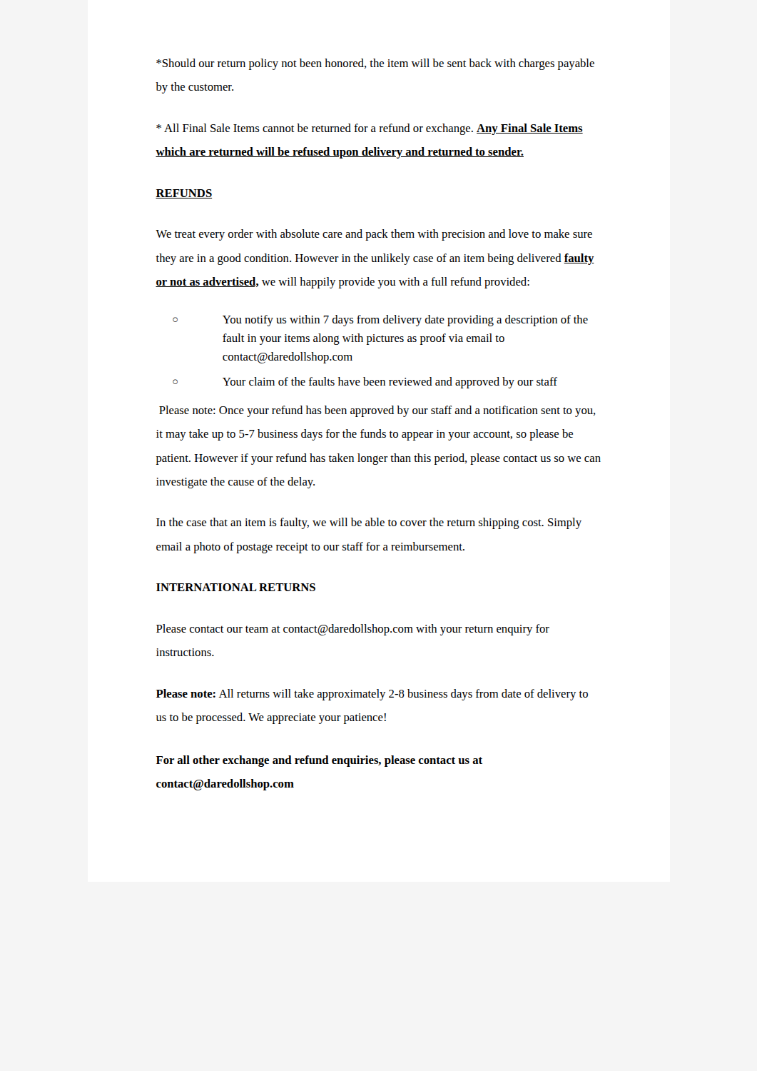*Should our return policy not been honored, the item will be sent back with charges payable by the customer.
* All Final Sale Items cannot be returned for a refund or exchange. Any Final Sale Items which are returned will be refused upon delivery and returned to sender.
REFUNDS
We treat every order with absolute care and pack them with precision and love to make sure they are in a good condition. However in the unlikely case of an item being delivered faulty or not as advertised, we will happily provide you with a full refund provided:
You notify us within 7 days from delivery date providing a description of the fault in your items along with pictures as proof via email to contact@daredollshop.com
Your claim of the faults have been reviewed and approved by our staff
Please note: Once your refund has been approved by our staff and a notification sent to you, it may take up to 5-7 business days for the funds to appear in your account, so please be patient. However if your refund has taken longer than this period, please contact us so we can investigate the cause of the delay.
In the case that an item is faulty, we will be able to cover the return shipping cost. Simply email a photo of postage receipt to our staff for a reimbursement.
INTERNATIONAL RETURNS
Please contact our team at contact@daredollshop.com with your return enquiry for instructions.
Please note: All returns will take approximately 2-8 business days from date of delivery to us to be processed. We appreciate your patience!
For all other exchange and refund enquiries, please contact us at contact@daredollshop.com